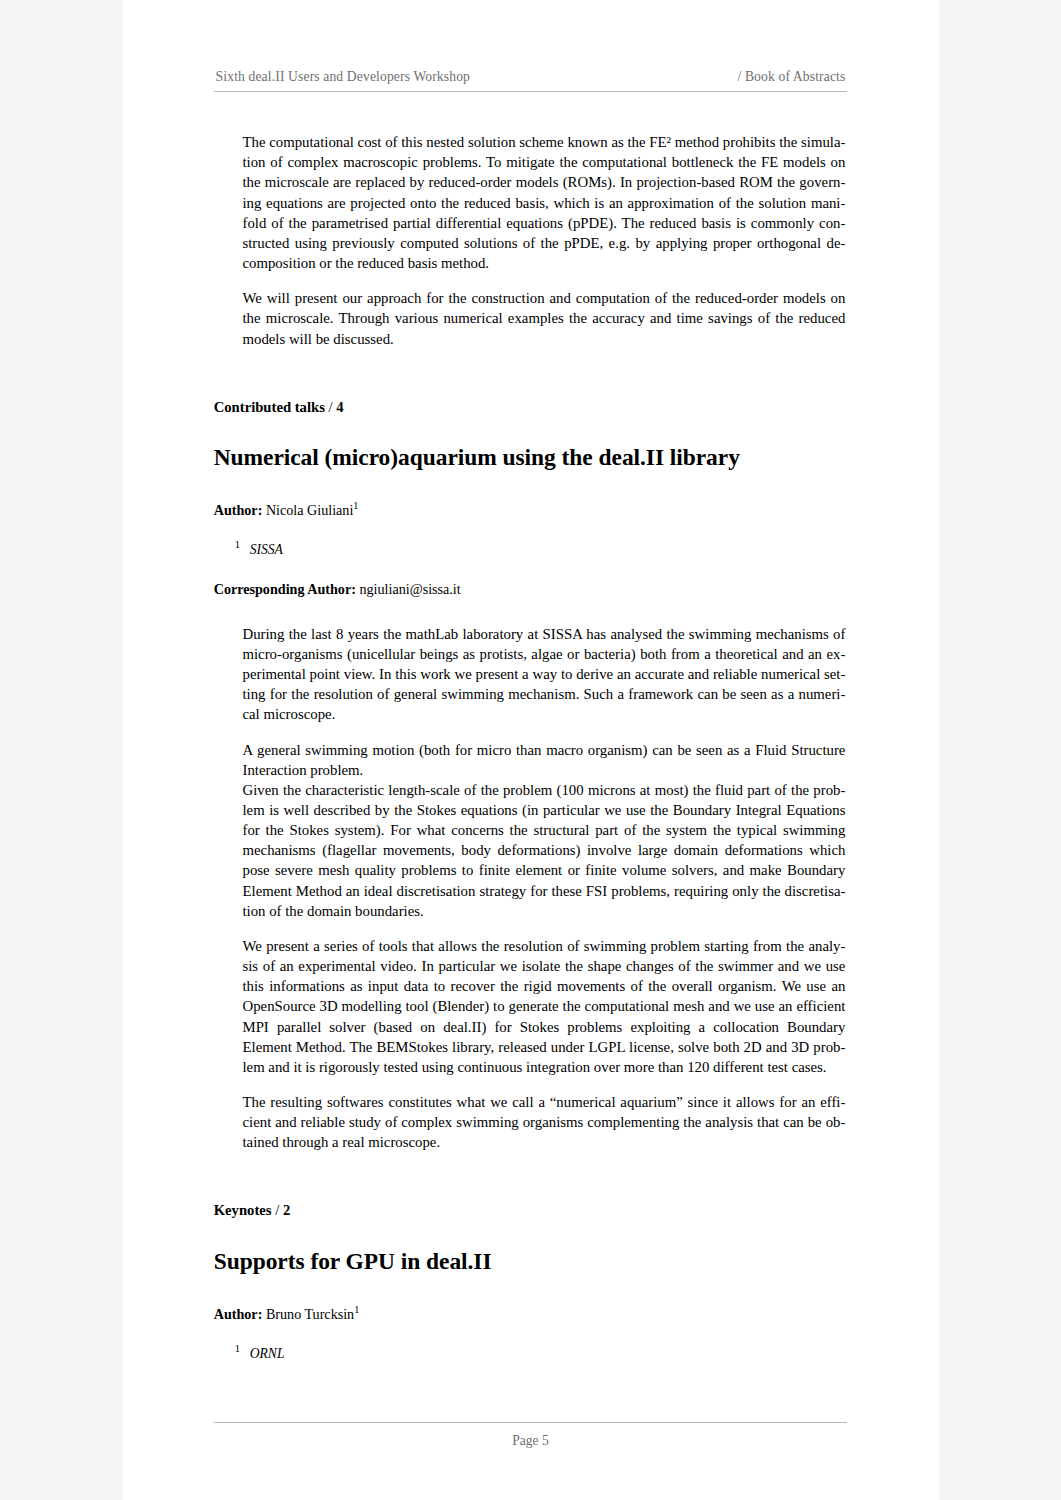Sixth deal.II Users and Developers Workshop / Book of Abstracts
The computational cost of this nested solution scheme known as the FE² method prohibits the simulation of complex macroscopic problems. To mitigate the computational bottleneck the FE models on the microscale are replaced by reduced-order models (ROMs). In projection-based ROM the governing equations are projected onto the reduced basis, which is an approximation of the solution manifold of the parametrised partial differential equations (pPDE). The reduced basis is commonly constructed using previously computed solutions of the pPDE, e.g. by applying proper orthogonal decomposition or the reduced basis method.
We will present our approach for the construction and computation of the reduced-order models on the microscale. Through various numerical examples the accuracy and time savings of the reduced models will be discussed.
Contributed talks / 4
Numerical (micro)aquarium using the deal.II library
Author: Nicola Giuliani1
1 SISSA
Corresponding Author: ngiuliani@sissa.it
During the last 8 years the mathLab laboratory at SISSA has analysed the swimming mechanisms of micro-organisms (unicellular beings as protists, algae or bacteria) both from a theoretical and an experimental point view. In this work we present a way to derive an accurate and reliable numerical setting for the resolution of general swimming mechanism. Such a framework can be seen as a numerical microscope.
A general swimming motion (both for micro than macro organism) can be seen as a Fluid Structure Interaction problem.
Given the characteristic length-scale of the problem (100 microns at most) the fluid part of the problem is well described by the Stokes equations (in particular we use the Boundary Integral Equations for the Stokes system). For what concerns the structural part of the system the typical swimming mechanisms (flagellar movements, body deformations) involve large domain deformations which pose severe mesh quality problems to finite element or finite volume solvers, and make Boundary Element Method an ideal discretisation strategy for these FSI problems, requiring only the discretisation of the domain boundaries.
We present a series of tools that allows the resolution of swimming problem starting from the analysis of an experimental video. In particular we isolate the shape changes of the swimmer and we use this informations as input data to recover the rigid movements of the overall organism. We use an OpenSource 3D modelling tool (Blender) to generate the computational mesh and we use an efficient MPI parallel solver (based on deal.II) for Stokes problems exploiting a collocation Boundary Element Method. The BEMStokes library, released under LGPL license, solve both 2D and 3D problem and it is rigorously tested using continuous integration over more than 120 different test cases.
The resulting softwares constitutes what we call a “numerical aquarium” since it allows for an efficient and reliable study of complex swimming organisms complementing the analysis that can be obtained through a real microscope.
Keynotes / 2
Supports for GPU in deal.II
Author: Bruno Turcksin1
1 ORNL
Page 5